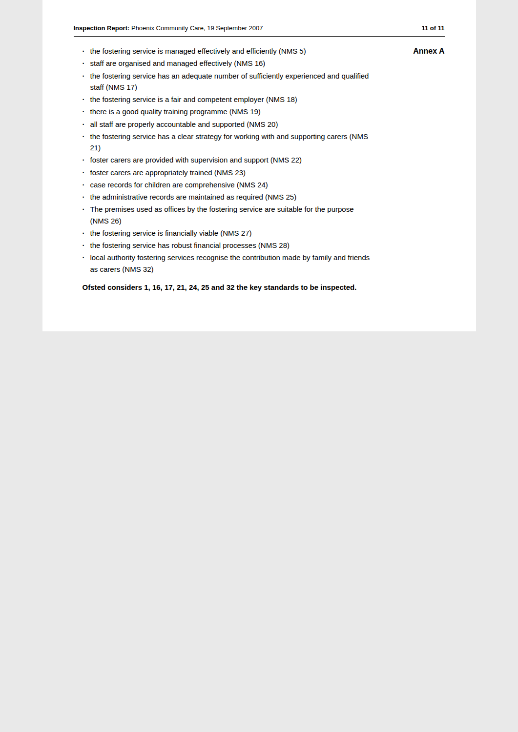Inspection Report: Phoenix Community Care, 19 September 2007
11 of 11
Annex A
the fostering service is managed effectively and efficiently (NMS 5)
staff are organised and managed effectively (NMS 16)
the fostering service has an adequate number of sufficiently experienced and qualified staff (NMS 17)
the fostering service is a fair and competent employer (NMS 18)
there is a good quality training programme (NMS 19)
all staff are properly accountable and supported (NMS 20)
the fostering service has a clear strategy for working with and supporting carers (NMS 21)
foster carers are provided with supervision and support (NMS 22)
foster carers are appropriately trained (NMS 23)
case records for children are comprehensive (NMS 24)
the administrative records are maintained as required (NMS 25)
The premises used as offices by the fostering service are suitable for the purpose (NMS 26)
the fostering service is financially viable (NMS 27)
the fostering service has robust financial processes (NMS 28)
local authority fostering services recognise the contribution made by family and friends as carers (NMS 32)
Ofsted considers 1, 16, 17, 21, 24, 25 and 32 the key standards to be inspected.